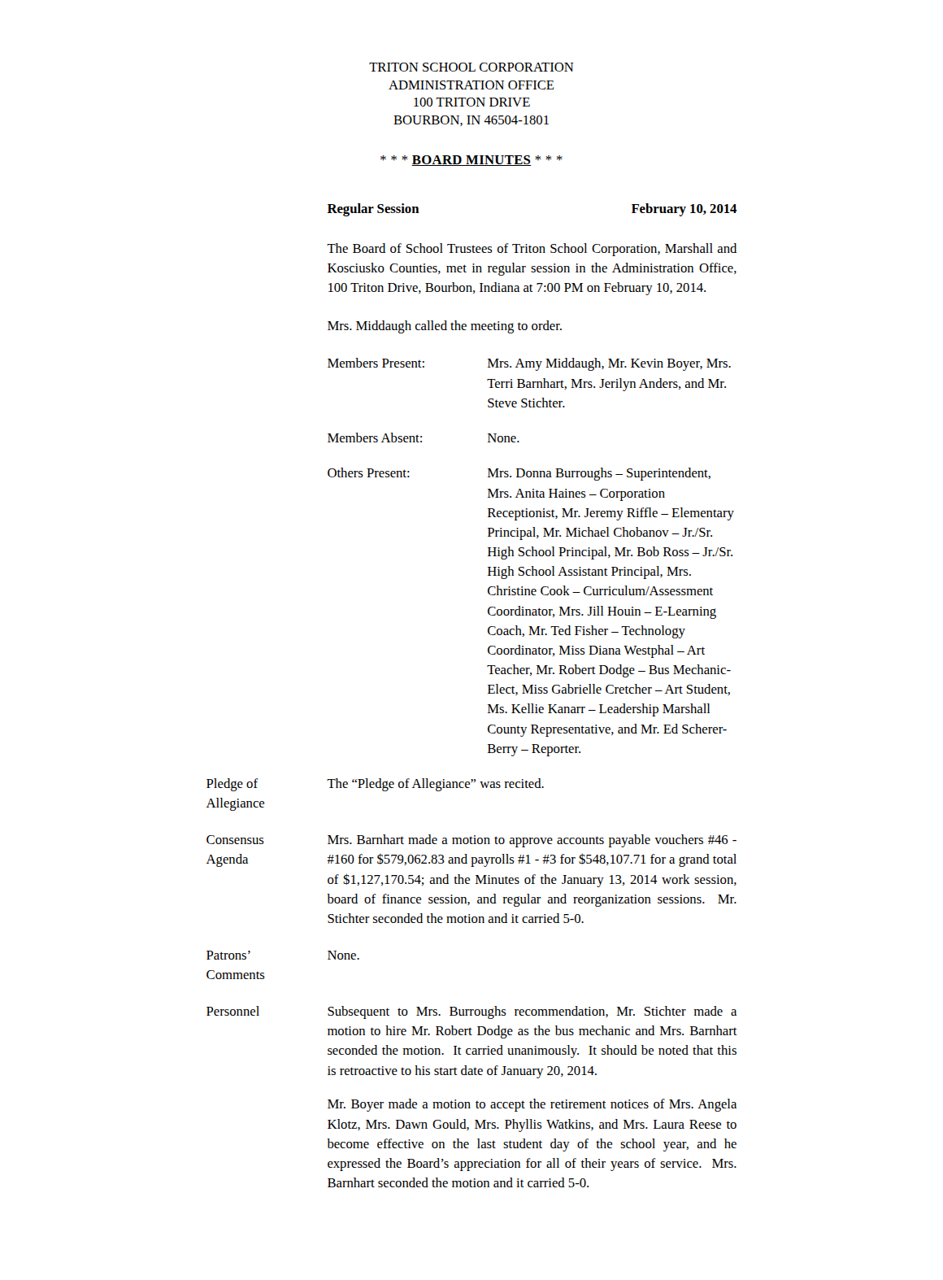TRITON SCHOOL CORPORATION
ADMINISTRATION OFFICE
100 TRITON DRIVE
BOURBON, IN 46504-1801
* * * BOARD MINUTES * * *
Regular Session February 10, 2014
The Board of School Trustees of Triton School Corporation, Marshall and Kosciusko Counties, met in regular session in the Administration Office, 100 Triton Drive, Bourbon, Indiana at 7:00 PM on February 10, 2014.
Mrs. Middaugh called the meeting to order.
Members Present:
Mrs. Amy Middaugh, Mr. Kevin Boyer, Mrs. Terri Barnhart, Mrs. Jerilyn Anders, and Mr. Steve Stichter.
Members Absent:
None.
Others Present:
Mrs. Donna Burroughs – Superintendent, Mrs. Anita Haines – Corporation Receptionist, Mr. Jeremy Riffle – Elementary Principal, Mr. Michael Chobanov – Jr./Sr. High School Principal, Mr. Bob Ross – Jr./Sr. High School Assistant Principal, Mrs. Christine Cook – Curriculum/Assessment Coordinator, Mrs. Jill Houin – E-Learning Coach, Mr. Ted Fisher – Technology Coordinator, Miss Diana Westphal – Art Teacher, Mr. Robert Dodge – Bus Mechanic-Elect, Miss Gabrielle Cretcher – Art Student, Ms. Kellie Kanarr – Leadership Marshall County Representative, and Mr. Ed Scherer-Berry – Reporter.
Pledge of Allegiance
The “Pledge of Allegiance” was recited.
Consensus Agenda
Mrs. Barnhart made a motion to approve accounts payable vouchers #46 - #160 for $579,062.83 and payrolls #1 - #3 for $548,107.71 for a grand total of $1,127,170.54; and the Minutes of the January 13, 2014 work session, board of finance session, and regular and reorganization sessions. Mr. Stichter seconded the motion and it carried 5-0.
Patrons’ Comments
None.
Personnel
Subsequent to Mrs. Burroughs recommendation, Mr. Stichter made a motion to hire Mr. Robert Dodge as the bus mechanic and Mrs. Barnhart seconded the motion. It carried unanimously. It should be noted that this is retroactive to his start date of January 20, 2014.
Mr. Boyer made a motion to accept the retirement notices of Mrs. Angela Klotz, Mrs. Dawn Gould, Mrs. Phyllis Watkins, and Mrs. Laura Reese to become effective on the last student day of the school year, and he expressed the Board’s appreciation for all of their years of service. Mrs. Barnhart seconded the motion and it carried 5-0.